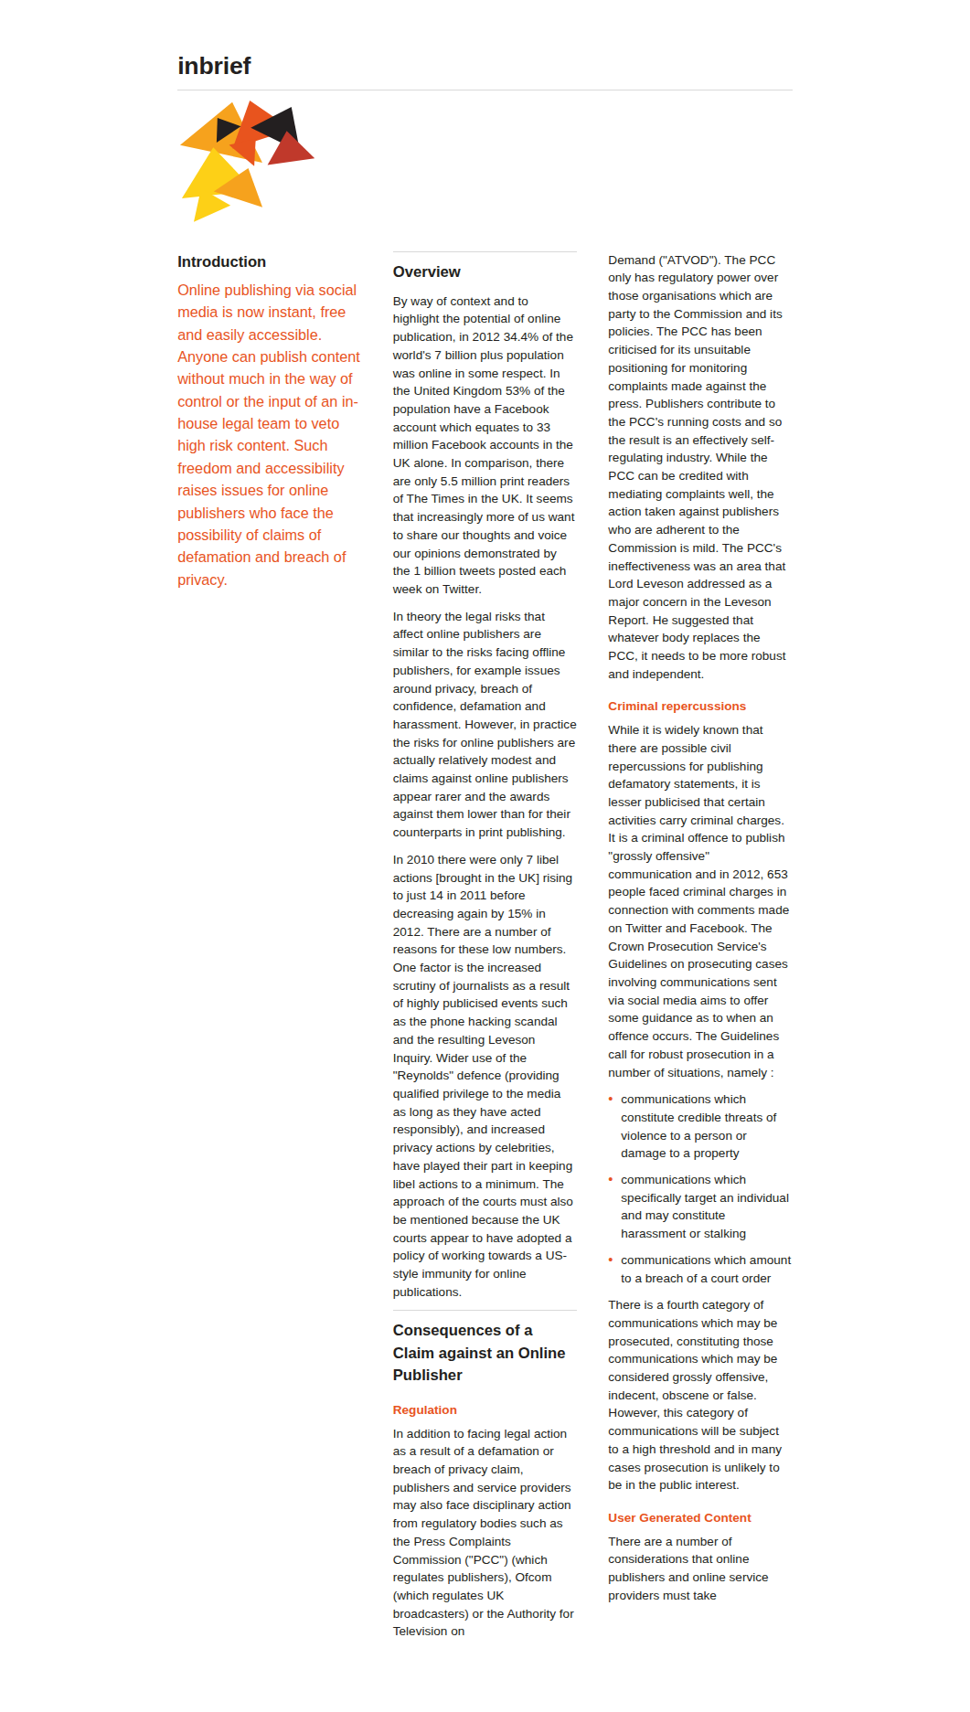in brief
Introduction
Online publishing via social media is now instant, free and easily accessible. Anyone can publish content without much in the way of control or the input of an in-house legal team to veto high risk content. Such freedom and accessibility raises issues for online publishers who face the possibility of claims of defamation and breach of privacy.
Overview
By way of context and to highlight the potential of online publication, in 2012 34.4% of the world's 7 billion plus population was online in some respect. In the United Kingdom 53% of the population have a Facebook account which equates to 33 million Facebook accounts in the UK alone. In comparison, there are only 5.5 million print readers of The Times in the UK. It seems that increasingly more of us want to share our thoughts and voice our opinions demonstrated by the 1 billion tweets posted each week on Twitter.
In theory the legal risks that affect online publishers are similar to the risks facing offline publishers, for example issues around privacy, breach of confidence, defamation and harassment. However, in practice the risks for online publishers are actually relatively modest and claims against online publishers appear rarer and the awards against them lower than for their counterparts in print publishing.
In 2010 there were only 7 libel actions [brought in the UK] rising to just 14 in 2011 before decreasing again by 15% in 2012. There are a number of reasons for these low numbers. One factor is the increased scrutiny of journalists as a result of highly publicised events such as the phone hacking scandal and the resulting Leveson Inquiry. Wider use of the "Reynolds" defence (providing qualified privilege to the media as long as they have acted responsibly), and increased privacy actions by celebrities, have played their part in keeping libel actions to a minimum. The approach of the courts must also be mentioned because the UK courts appear to have adopted a policy of working towards a US-style immunity for online publications.
Consequences of a Claim against an Online Publisher
Regulation
In addition to facing legal action as a result of a defamation or breach of privacy claim, publishers and service providers may also face disciplinary action from regulatory bodies such as the Press Complaints Commission ("PCC") (which regulates publishers), Ofcom (which regulates UK broadcasters) or the Authority for Television on
Demand ("ATVOD"). The PCC only has regulatory power over those organisations which are party to the Commission and its policies. The PCC has been criticised for its unsuitable positioning for monitoring complaints made against the press. Publishers contribute to the PCC's running costs and so the result is an effectively self-regulating industry. While the PCC can be credited with mediating complaints well, the action taken against publishers who are adherent to the Commission is mild. The PCC's ineffectiveness was an area that Lord Leveson addressed as a major concern in the Leveson Report. He suggested that whatever body replaces the PCC, it needs to be more robust and independent.
Criminal repercussions
While it is widely known that there are possible civil repercussions for publishing defamatory statements, it is lesser publicised that certain activities carry criminal charges. It is a criminal offence to publish "grossly offensive" communication and in 2012, 653 people faced criminal charges in connection with comments made on Twitter and Facebook. The Crown Prosecution Service's Guidelines on prosecuting cases involving communications sent via social media aims to offer some guidance as to when an offence occurs. The Guidelines call for robust prosecution in a number of situations, namely :
communications which constitute credible threats of violence to a person or damage to a property
communications which specifically target an individual and may constitute harassment or stalking
communications which amount to a breach of a court order
There is a fourth category of communications which may be prosecuted, constituting those communications which may be considered grossly offensive, indecent, obscene or false. However, this category of communications will be subject to a high threshold and in many cases prosecution is unlikely to be in the public interest.
User Generated Content
There are a number of considerations that online publishers and online service providers must take